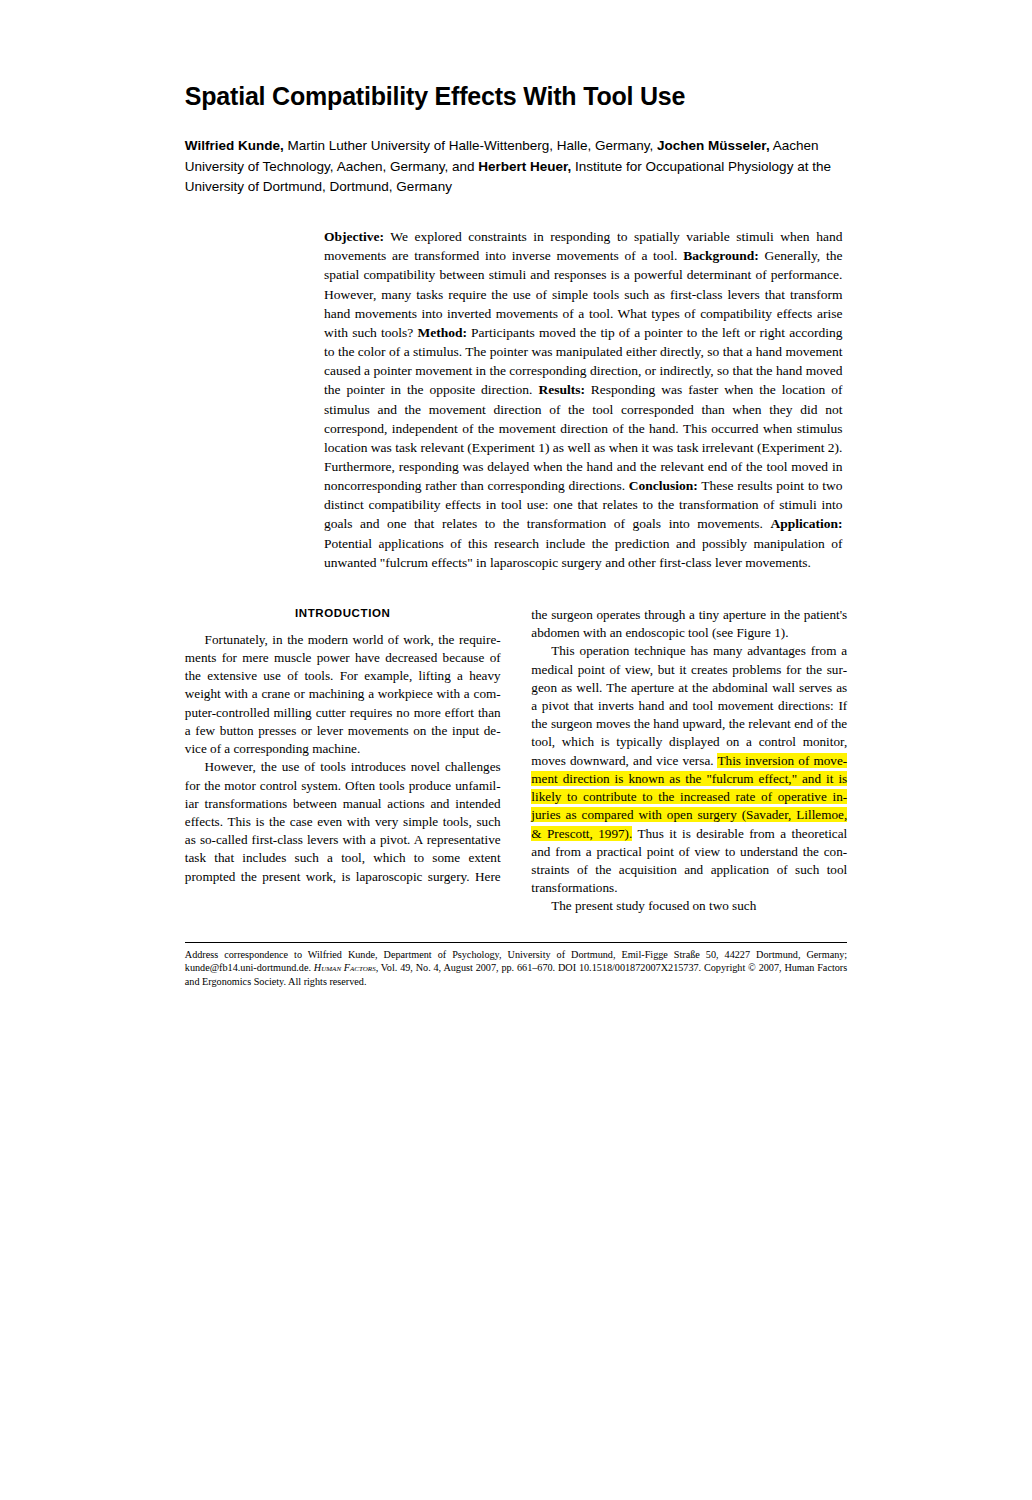Spatial Compatibility Effects With Tool Use
Wilfried Kunde, Martin Luther University of Halle-Wittenberg, Halle, Germany, Jochen Müsseler, Aachen University of Technology, Aachen, Germany, and Herbert Heuer, Institute for Occupational Physiology at the University of Dortmund, Dortmund, Germany
Objective: We explored constraints in responding to spatially variable stimuli when hand movements are transformed into inverse movements of a tool. Background: Generally, the spatial compatibility between stimuli and responses is a powerful determinant of performance. However, many tasks require the use of simple tools such as first-class levers that transform hand movements into inverted movements of a tool. What types of compatibility effects arise with such tools? Method: Participants moved the tip of a pointer to the left or right according to the color of a stimulus. The pointer was manipulated either directly, so that a hand movement caused a pointer movement in the corresponding direction, or indirectly, so that the hand moved the pointer in the opposite direction. Results: Responding was faster when the location of stimulus and the movement direction of the tool corresponded than when they did not correspond, independent of the movement direction of the hand. This occurred when stimulus location was task relevant (Experiment 1) as well as when it was task irrelevant (Experiment 2). Furthermore, responding was delayed when the hand and the relevant end of the tool moved in noncorresponding rather than corresponding directions. Conclusion: These results point to two distinct compatibility effects in tool use: one that relates to the transformation of stimuli into goals and one that relates to the transformation of goals into movements. Application: Potential applications of this research include the prediction and possibly manipulation of unwanted "fulcrum effects" in laparoscopic surgery and other first-class lever movements.
Introduction
Fortunately, in the modern world of work, the requirements for mere muscle power have decreased because of the extensive use of tools. For example, lifting a heavy weight with a crane or machining a workpiece with a computer-controlled milling cutter requires no more effort than a few button presses or lever movements on the input device of a corresponding machine.
However, the use of tools introduces novel challenges for the motor control system. Often tools produce unfamiliar transformations between manual actions and intended effects. This is the case even with very simple tools, such as so-called first-class levers with a pivot. A representative task that includes such a tool, which to some extent prompted the present work, is laparoscopic surgery. Here the surgeon operates through a tiny aperture in the patient's abdomen with an endoscopic tool (see Figure 1).
This operation technique has many advantages from a medical point of view, but it creates problems for the surgeon as well. The aperture at the abdominal wall serves as a pivot that inverts hand and tool movement directions: If the surgeon moves the hand upward, the relevant end of the tool, which is typically displayed on a control monitor, moves downward, and vice versa. This inversion of movement direction is known as the "fulcrum effect," and it is likely to contribute to the increased rate of operative injuries as compared with open surgery (Savader, Lillemoe, & Prescott, 1997). Thus it is desirable from a theoretical and from a practical point of view to understand the constraints of the acquisition and application of such tool transformations.
The present study focused on two such
Address correspondence to Wilfried Kunde, Department of Psychology, University of Dortmund, Emil-Figge Straße 50, 44227 Dortmund, Germany; kunde@fb14.uni-dortmund.de. Human Factors, Vol. 49, No. 4, August 2007, pp. 661–670. DOI 10.1518/001872007X215737. Copyright © 2007, Human Factors and Ergonomics Society. All rights reserved.